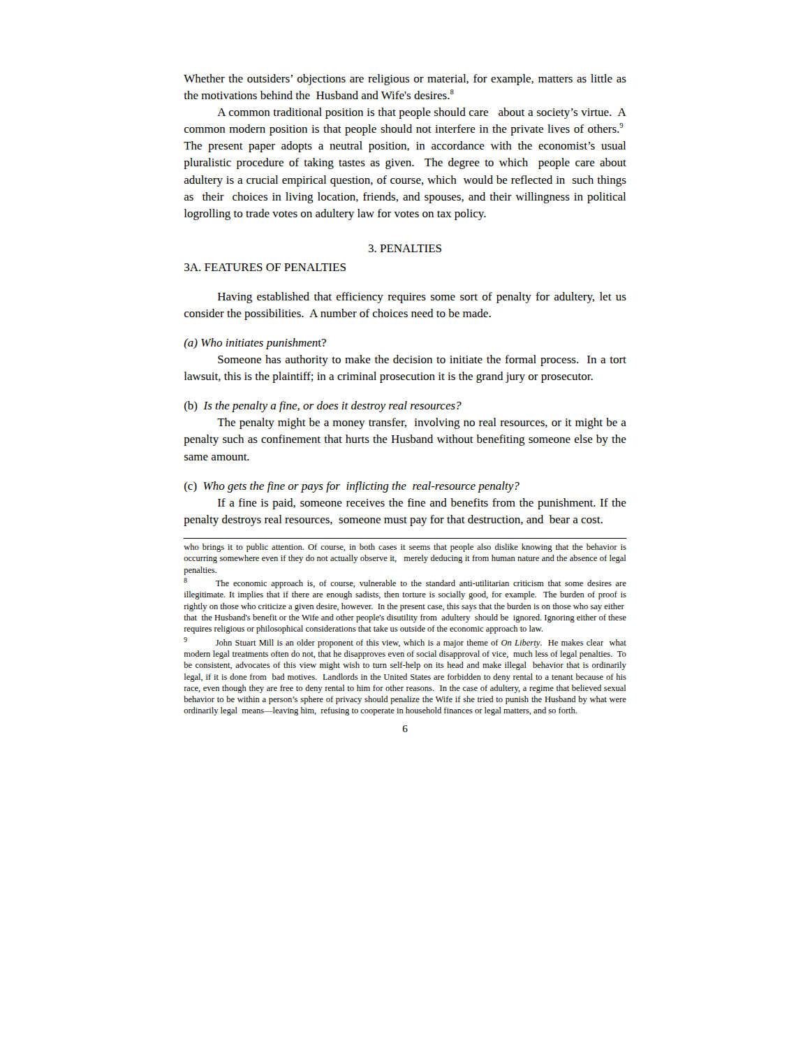Whether the outsiders’ objections are religious or material, for example, matters as little as the motivations behind the Husband and Wife's desires.8
A common traditional position is that people should care about a society’s virtue. A common modern position is that people should not interfere in the private lives of others.9 The present paper adopts a neutral position, in accordance with the economist’s usual pluralistic procedure of taking tastes as given. The degree to which people care about adultery is a crucial empirical question, of course, which would be reflected in such things as their choices in living location, friends, and spouses, and their willingness in political logrolling to trade votes on adultery law for votes on tax policy.
3. PENALTIES
3A. FEATURES OF PENALTIES
Having established that efficiency requires some sort of penalty for adultery, let us consider the possibilities. A number of choices need to be made.
(a) Who initiates punishment?
Someone has authority to make the decision to initiate the formal process. In a tort lawsuit, this is the plaintiff; in a criminal prosecution it is the grand jury or prosecutor.
(b) Is the penalty a fine, or does it destroy real resources?
The penalty might be a money transfer, involving no real resources, or it might be a penalty such as confinement that hurts the Husband without benefiting someone else by the same amount.
(c) Who gets the fine or pays for inflicting the real-resource penalty?
If a fine is paid, someone receives the fine and benefits from the punishment. If the penalty destroys real resources, someone must pay for that destruction, and bear a cost.
who brings it to public attention. Of course, in both cases it seems that people also dislike knowing that the behavior is occurring somewhere even if they do not actually observe it, merely deducing it from human nature and the absence of legal penalties.
8 The economic approach is, of course, vulnerable to the standard anti-utilitarian criticism that some desires are illegitimate. It implies that if there are enough sadists, then torture is socially good, for example. The burden of proof is rightly on those who criticize a given desire, however. In the present case, this says that the burden is on those who say either that the Husband's benefit or the Wife and other people's disutility from adultery should be ignored. Ignoring either of these requires religious or philosophical considerations that take us outside of the economic approach to law.
9 John Stuart Mill is an older proponent of this view, which is a major theme of On Liberty. He makes clear what modern legal treatments often do not, that he disapproves even of social disapproval of vice, much less of legal penalties. To be consistent, advocates of this view might wish to turn self-help on its head and make illegal behavior that is ordinarily legal, if it is done from bad motives. Landlords in the United States are forbidden to deny rental to a tenant because of his race, even though they are free to deny rental to him for other reasons. In the case of adultery, a regime that believed sexual behavior to be within a person’s sphere of privacy should penalize the Wife if she tried to punish the Husband by what were ordinarily legal means—leaving him, refusing to cooperate in household finances or legal matters, and so forth.
6